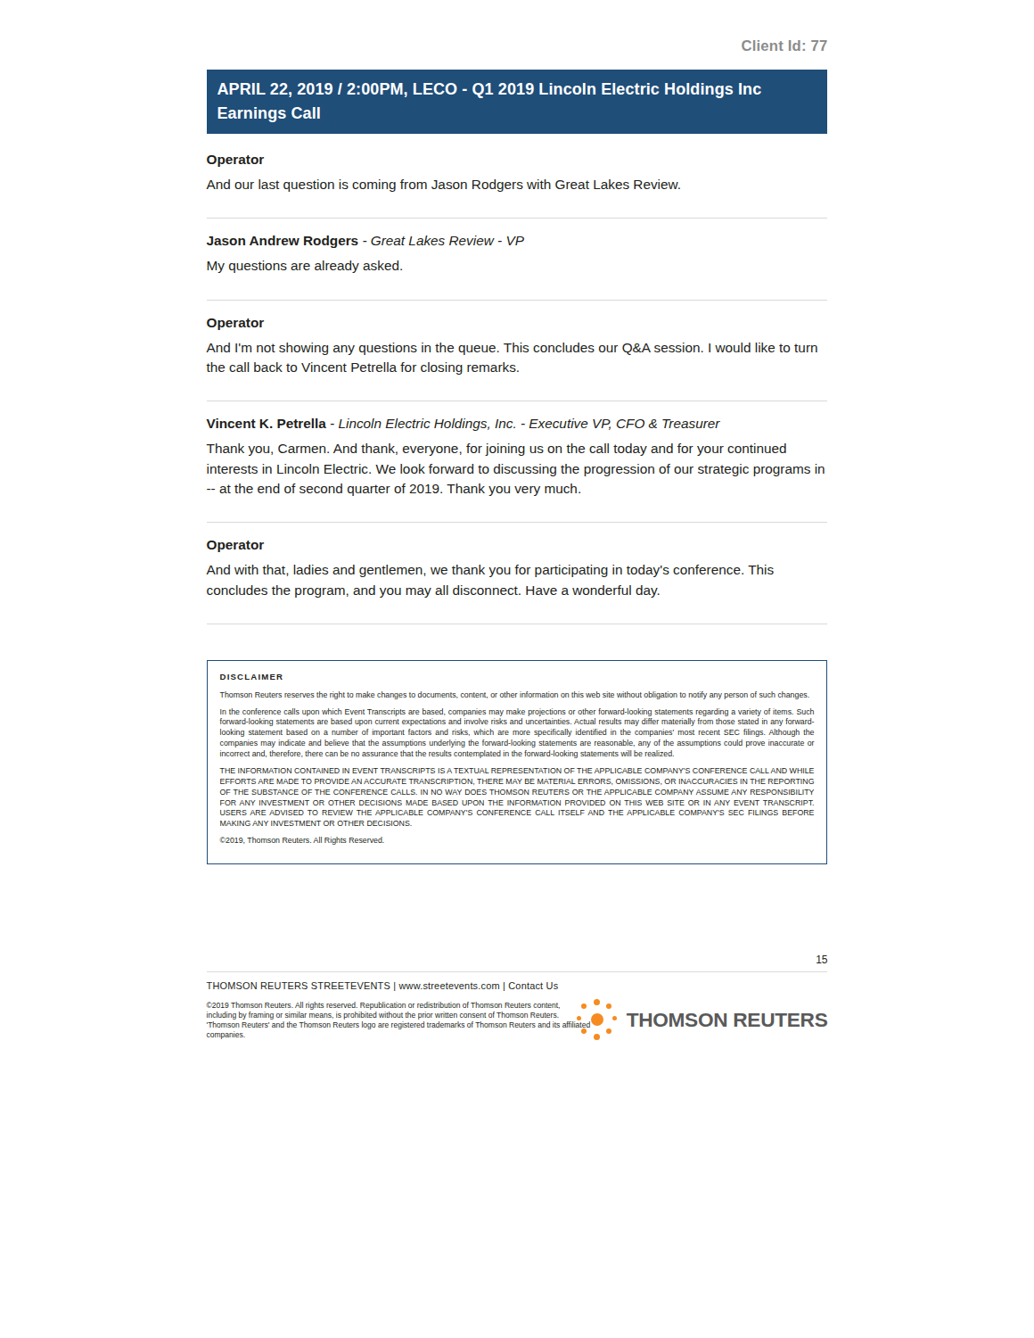Client Id: 77
APRIL 22, 2019 / 2:00PM, LECO - Q1 2019 Lincoln Electric Holdings Inc Earnings Call
Operator
And our last question is coming from Jason Rodgers with Great Lakes Review.
Jason Andrew Rodgers - Great Lakes Review - VP
My questions are already asked.
Operator
And I'm not showing any questions in the queue. This concludes our Q&A session. I would like to turn the call back to Vincent Petrella for closing remarks.
Vincent K. Petrella - Lincoln Electric Holdings, Inc. - Executive VP, CFO & Treasurer
Thank you, Carmen. And thank, everyone, for joining us on the call today and for your continued interests in Lincoln Electric. We look forward to discussing the progression of our strategic programs in -- at the end of second quarter of 2019. Thank you very much.
Operator
And with that, ladies and gentlemen, we thank you for participating in today's conference. This concludes the program, and you may all disconnect. Have a wonderful day.
DISCLAIMER
Thomson Reuters reserves the right to make changes to documents, content, or other information on this web site without obligation to notify any person of such changes.
In the conference calls upon which Event Transcripts are based, companies may make projections or other forward-looking statements regarding a variety of items. Such forward-looking statements are based upon current expectations and involve risks and uncertainties. Actual results may differ materially from those stated in any forward-looking statement based on a number of important factors and risks, which are more specifically identified in the companies' most recent SEC filings. Although the companies may indicate and believe that the assumptions underlying the forward-looking statements are reasonable, any of the assumptions could prove inaccurate or incorrect and, therefore, there can be no assurance that the results contemplated in the forward-looking statements will be realized.
THE INFORMATION CONTAINED IN EVENT TRANSCRIPTS IS A TEXTUAL REPRESENTATION OF THE APPLICABLE COMPANY'S CONFERENCE CALL AND WHILE EFFORTS ARE MADE TO PROVIDE AN ACCURATE TRANSCRIPTION, THERE MAY BE MATERIAL ERRORS, OMISSIONS, OR INACCURACIES IN THE REPORTING OF THE SUBSTANCE OF THE CONFERENCE CALLS. IN NO WAY DOES THOMSON REUTERS OR THE APPLICABLE COMPANY ASSUME ANY RESPONSIBILITY FOR ANY INVESTMENT OR OTHER DECISIONS MADE BASED UPON THE INFORMATION PROVIDED ON THIS WEB SITE OR IN ANY EVENT TRANSCRIPT. USERS ARE ADVISED TO REVIEW THE APPLICABLE COMPANY'S CONFERENCE CALL ITSELF AND THE APPLICABLE COMPANY'S SEC FILINGS BEFORE MAKING ANY INVESTMENT OR OTHER DECISIONS.
©2019, Thomson Reuters. All Rights Reserved.
15
THOMSON REUTERS STREETEVENTS | www.streetevents.com | Contact Us
©2019 Thomson Reuters. All rights reserved. Republication or redistribution of Thomson Reuters content, including by framing or similar means, is prohibited without the prior written consent of Thomson Reuters. 'Thomson Reuters' and the Thomson Reuters logo are registered trademarks of Thomson Reuters and its affiliated companies.
THOMSON REUTERS